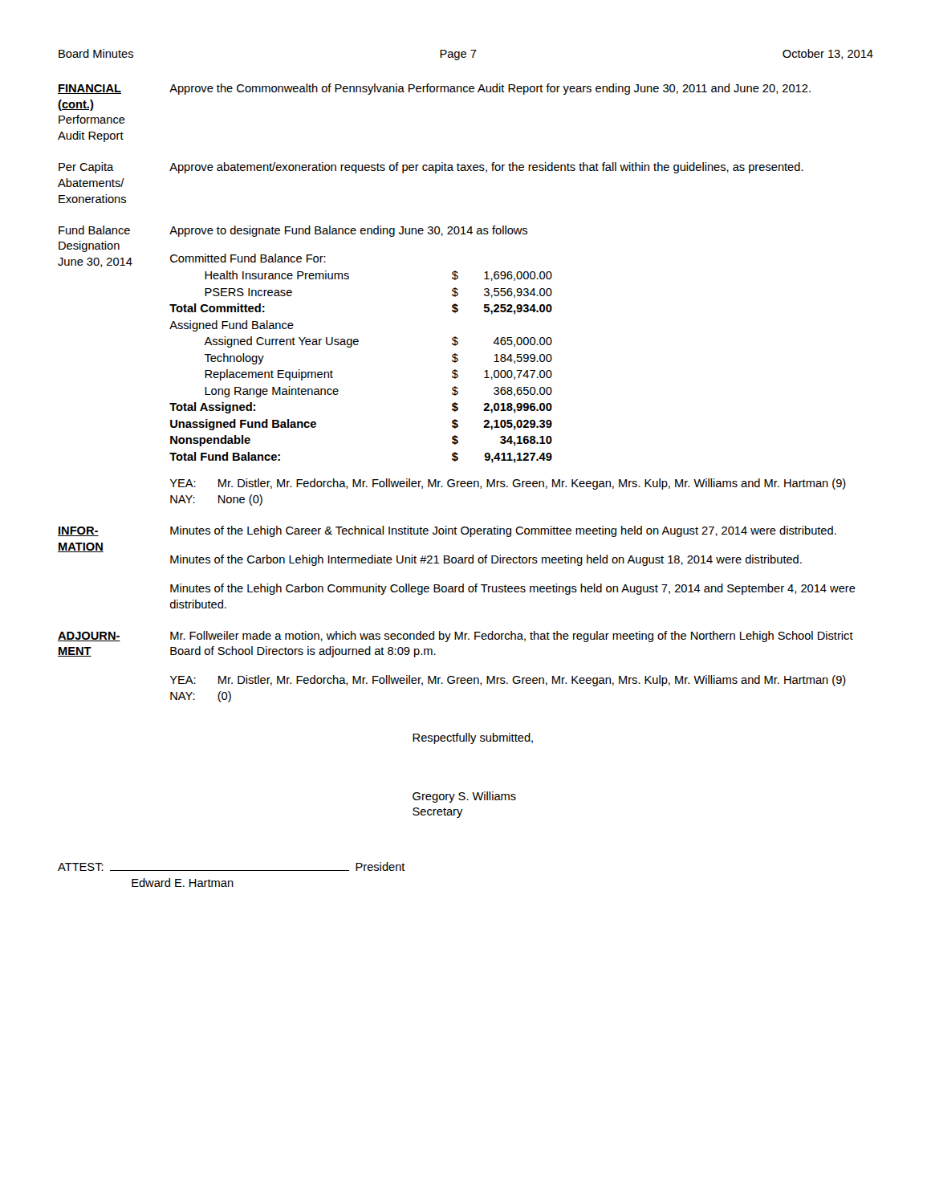Board Minutes
Page 7
October 13, 2014
FINANCIAL
(cont.)
Performance
Audit Report
Approve the Commonwealth of Pennsylvania Performance Audit Report for years ending June 30, 2011 and June 20, 2012.
Per Capita
Abatements/
Exonerations
Approve abatement/exoneration requests of per capita taxes, for the residents that fall within the guidelines, as presented.
Fund Balance
Designation
June 30, 2014
Approve to designate Fund Balance ending June 30, 2014 as follows
| Committed Fund Balance For: | | |
| Health Insurance Premiums | $ | 1,696,000.00 |
| PSERS Increase | $ | 3,556,934.00 |
| Total Committed: | $ | 5,252,934.00 |
| Assigned Fund Balance | | |
| Assigned Current Year Usage | $ | 465,000.00 |
| Technology | $ | 184,599.00 |
| Replacement Equipment | $ | 1,000,747.00 |
| Long Range Maintenance | $ | 368,650.00 |
| Total Assigned: | $ | 2,018,996.00 |
| Unassigned Fund Balance | $ | 2,105,029.39 |
| Nonspendable | $ | 34,168.10 |
| Total Fund Balance: | $ | 9,411,127.49 |
YEA:
Mr. Distler, Mr. Fedorcha, Mr. Follweiler, Mr. Green, Mrs. Green, Mr. Keegan, Mrs. Kulp, Mr. Williams and Mr. Hartman (9)
NAY:
None (0)
INFOR-
MATION
Minutes of the Lehigh Career & Technical Institute Joint Operating Committee meeting held on August 27, 2014 were distributed.
Minutes of the Carbon Lehigh Intermediate Unit #21 Board of Directors meeting held on August 18, 2014 were distributed.
Minutes of the Lehigh Carbon Community College Board of Trustees meetings held on August 7, 2014 and September 4, 2014 were distributed.
ADJOURN-
MENT
Mr. Follweiler made a motion, which was seconded by Mr. Fedorcha, that the regular meeting of the Northern Lehigh School District Board of School Directors is adjourned at 8:09 p.m.
YEA:
Mr. Distler, Mr. Fedorcha, Mr. Follweiler, Mr. Green, Mrs. Green, Mr. Keegan, Mrs. Kulp, Mr. Williams and Mr. Hartman (9)
NAY:
(0)
Respectfully submitted,
Gregory S. Williams
Secretary
ATTEST: President
Edward E. Hartman